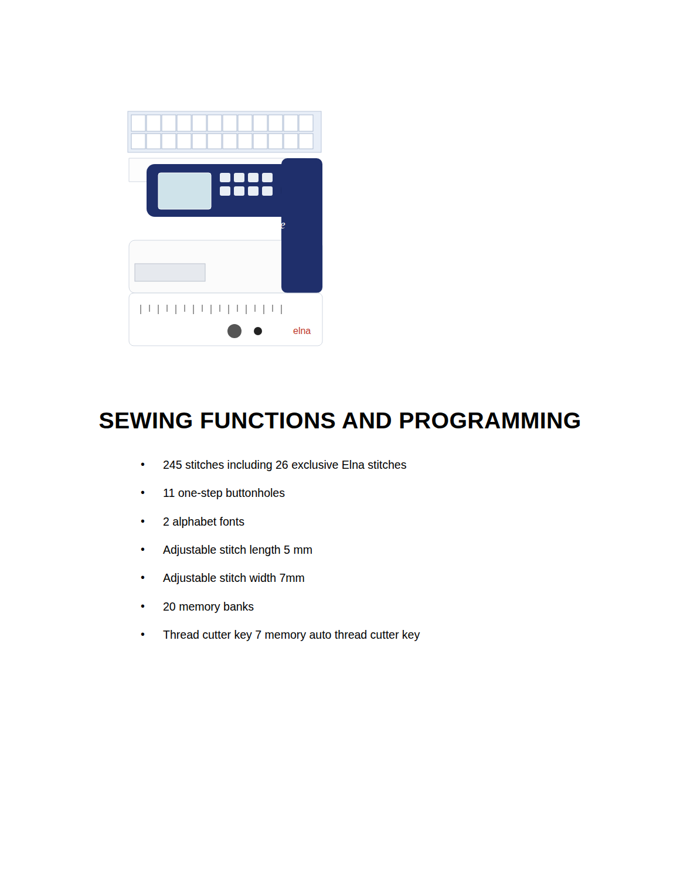SEWING FUNCTIONS AND PROGRAMMING
245 stitches including 26 exclusive Elna stitches
11 one-step buttonholes
2 alphabet fonts
Adjustable stitch length 5 mm
Adjustable stitch width 7mm
20 memory banks
Thread cutter key 7 memory auto thread cutter key